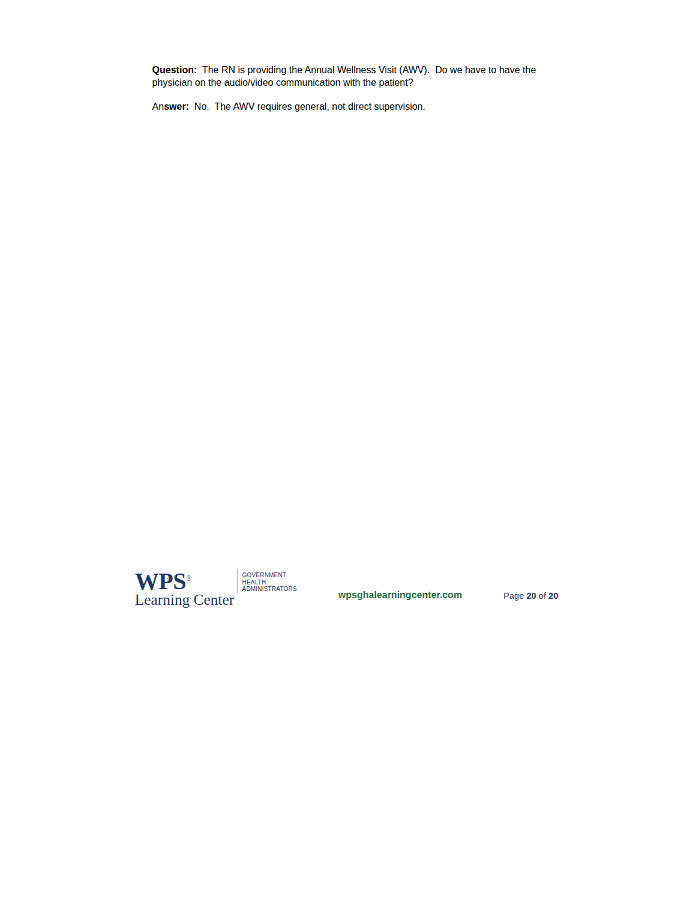Question: The RN is providing the Annual Wellness Visit (AWV). Do we have to have the physician on the audio/video communication with the patient?
Answer: No. The AWV requires general, not direct supervision.
WPS®
Learning Center
GOVERNMENT
HEALTH
ADMINISTRATORS
wpsghalearningcenter.com
Page 20 of 20